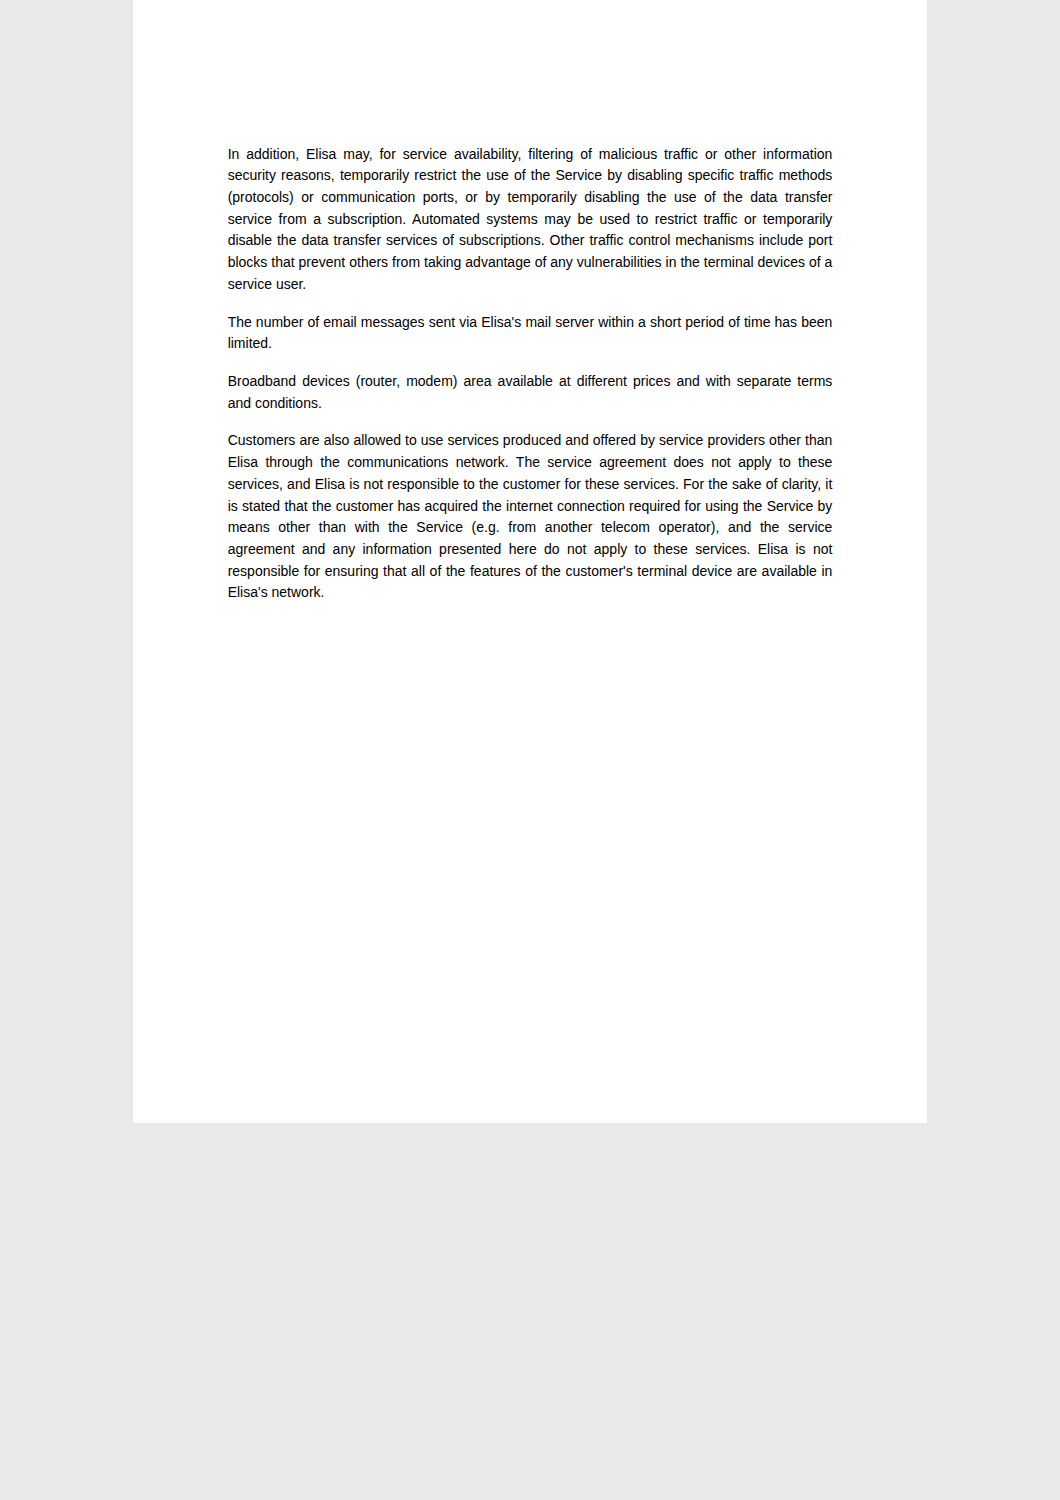In addition, Elisa may, for service availability, filtering of malicious traffic or other information security reasons, temporarily restrict the use of the Service by disabling specific traffic methods (protocols) or communication ports, or by temporarily disabling the use of the data transfer service from a subscription. Automated systems may be used to restrict traffic or temporarily disable the data transfer services of subscriptions. Other traffic control mechanisms include port blocks that prevent others from taking advantage of any vulnerabilities in the terminal devices of a service user.
The number of email messages sent via Elisa's mail server within a short period of time has been limited.
Broadband devices (router, modem) area available at different prices and with separate terms and conditions.
Customers are also allowed to use services produced and offered by service providers other than Elisa through the communications network. The service agreement does not apply to these services, and Elisa is not responsible to the customer for these services. For the sake of clarity, it is stated that the customer has acquired the internet connection required for using the Service by means other than with the Service (e.g. from another telecom operator), and the service agreement and any information presented here do not apply to these services. Elisa is not responsible for ensuring that all of the features of the customer's terminal device are available in Elisa's network.